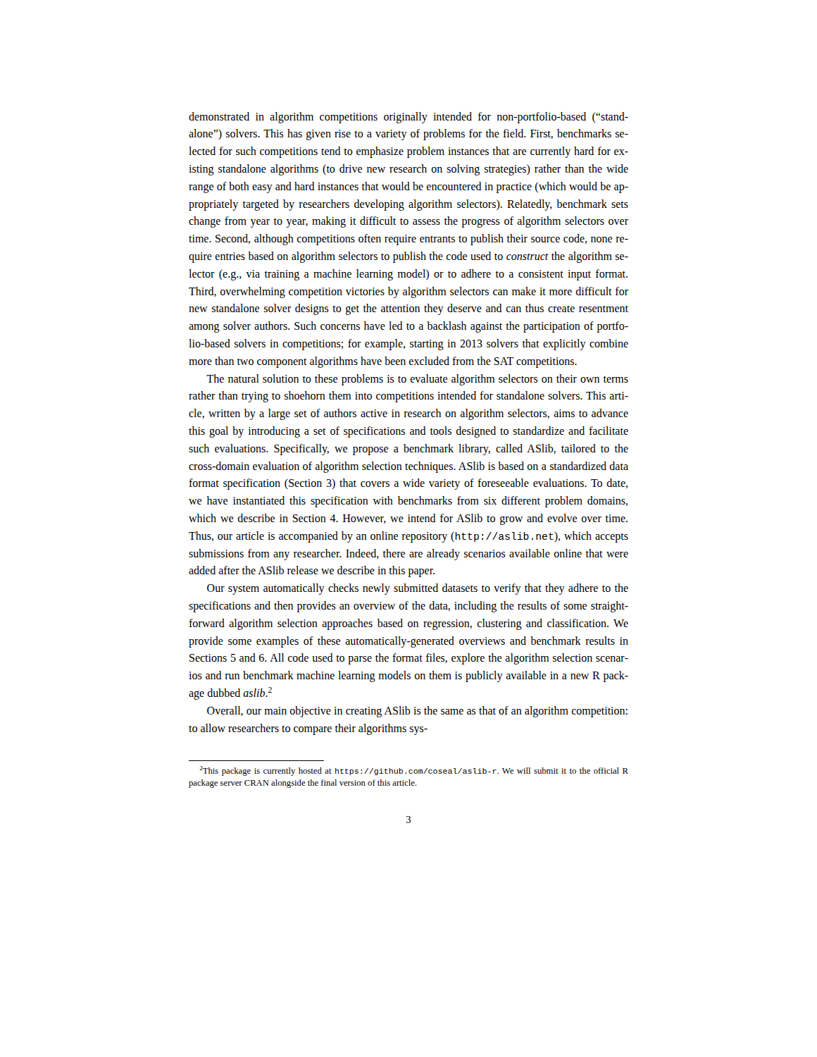demonstrated in algorithm competitions originally intended for non-portfolio-based (“standalone”) solvers. This has given rise to a variety of problems for the field. First, benchmarks selected for such competitions tend to emphasize problem instances that are currently hard for existing standalone algorithms (to drive new research on solving strategies) rather than the wide range of both easy and hard instances that would be encountered in practice (which would be appropriately targeted by researchers developing algorithm selectors). Relatedly, benchmark sets change from year to year, making it difficult to assess the progress of algorithm selectors over time. Second, although competitions often require entrants to publish their source code, none require entries based on algorithm selectors to publish the code used to construct the algorithm selector (e.g., via training a machine learning model) or to adhere to a consistent input format. Third, overwhelming competition victories by algorithm selectors can make it more difficult for new standalone solver designs to get the attention they deserve and can thus create resentment among solver authors. Such concerns have led to a backlash against the participation of portfolio-based solvers in competitions; for example, starting in 2013 solvers that explicitly combine more than two component algorithms have been excluded from the SAT competitions.
The natural solution to these problems is to evaluate algorithm selectors on their own terms rather than trying to shoehorn them into competitions intended for standalone solvers. This article, written by a large set of authors active in research on algorithm selectors, aims to advance this goal by introducing a set of specifications and tools designed to standardize and facilitate such evaluations. Specifically, we propose a benchmark library, called ASlib, tailored to the cross-domain evaluation of algorithm selection techniques. ASlib is based on a standardized data format specification (Section 3) that covers a wide variety of foreseeable evaluations. To date, we have instantiated this specification with benchmarks from six different problem domains, which we describe in Section 4. However, we intend for ASlib to grow and evolve over time. Thus, our article is accompanied by an online repository (http://aslib.net), which accepts submissions from any researcher. Indeed, there are already scenarios available online that were added after the ASlib release we describe in this paper.
Our system automatically checks newly submitted datasets to verify that they adhere to the specifications and then provides an overview of the data, including the results of some straightforward algorithm selection approaches based on regression, clustering and classification. We provide some examples of these automatically-generated overviews and benchmark results in Sections 5 and 6. All code used to parse the format files, explore the algorithm selection scenarios and run benchmark machine learning models on them is publicly available in a new R package dubbed aslib.2
Overall, our main objective in creating ASlib is the same as that of an algorithm competition: to allow researchers to compare their algorithms sys-
2This package is currently hosted at https://github.com/coseal/aslib-r. We will submit it to the official R package server CRAN alongside the final version of this article.
3